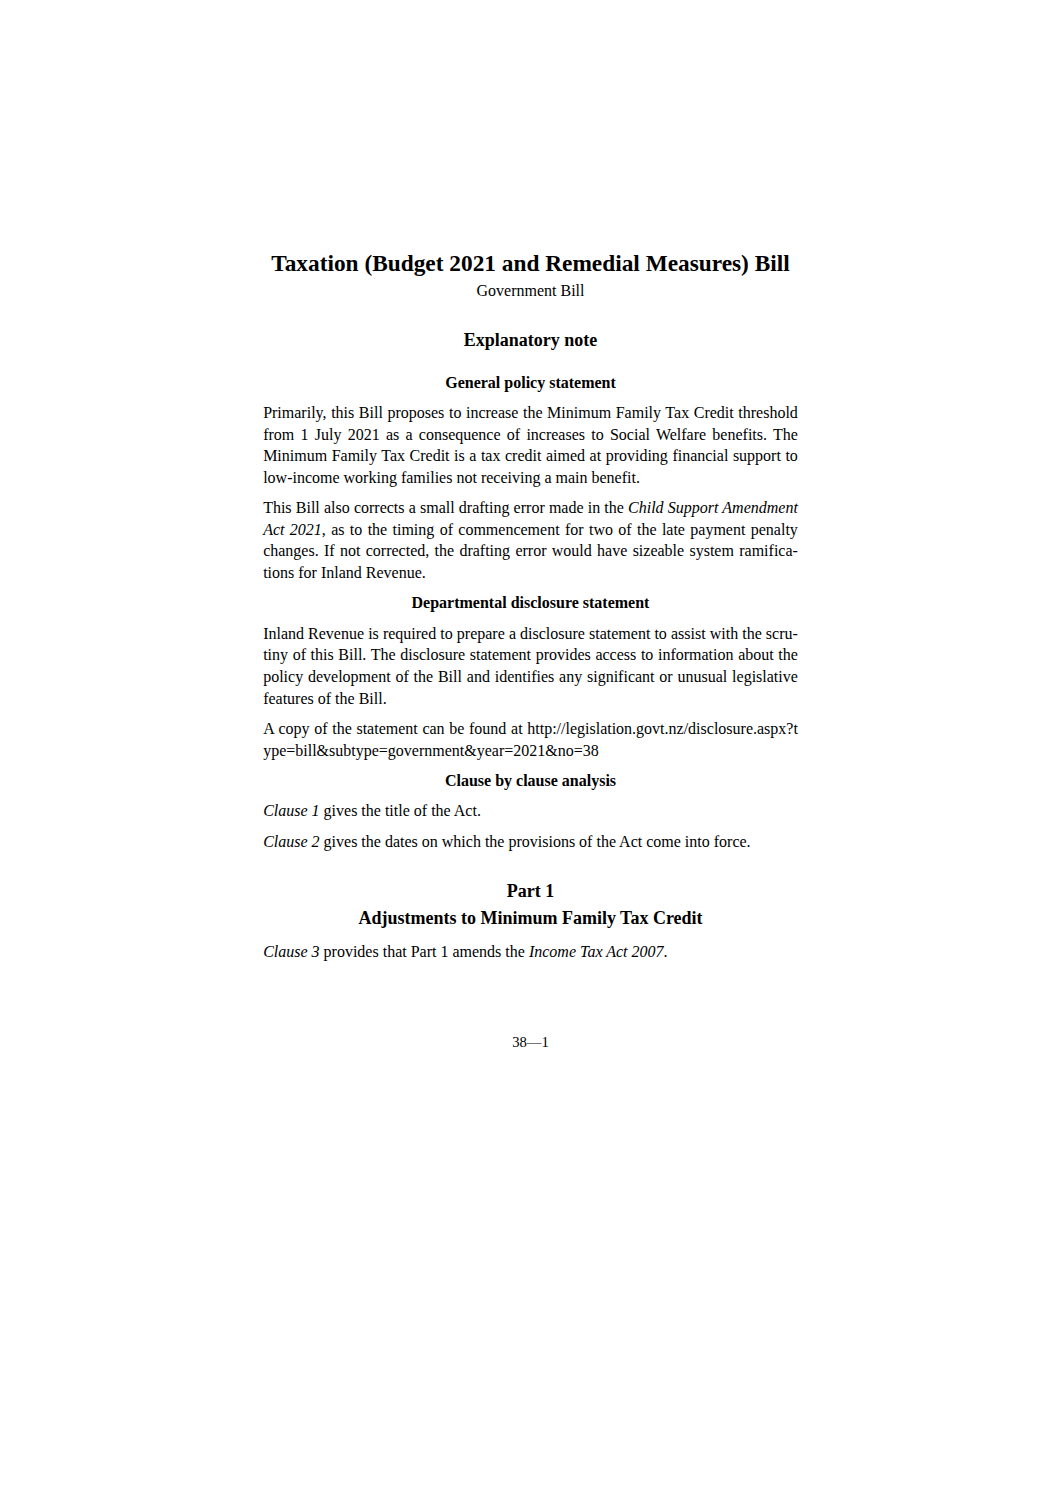Taxation (Budget 2021 and Remedial Measures) Bill
Government Bill
Explanatory note
General policy statement
Primarily, this Bill proposes to increase the Minimum Family Tax Credit threshold from 1 July 2021 as a consequence of increases to Social Welfare benefits. The Minimum Family Tax Credit is a tax credit aimed at providing financial support to low-income working families not receiving a main benefit.
This Bill also corrects a small drafting error made in the Child Support Amendment Act 2021, as to the timing of commencement for two of the late payment penalty changes. If not corrected, the drafting error would have sizeable system ramifications for Inland Revenue.
Departmental disclosure statement
Inland Revenue is required to prepare a disclosure statement to assist with the scrutiny of this Bill. The disclosure statement provides access to information about the policy development of the Bill and identifies any significant or unusual legislative features of the Bill.
A copy of the statement can be found at http://legislation.govt.nz/disclosure.aspx?type=bill&subtype=government&year=2021&no=38
Clause by clause analysis
Clause 1 gives the title of the Act.
Clause 2 gives the dates on which the provisions of the Act come into force.
Part 1
Adjustments to Minimum Family Tax Credit
Clause 3 provides that Part 1 amends the Income Tax Act 2007.
38—1